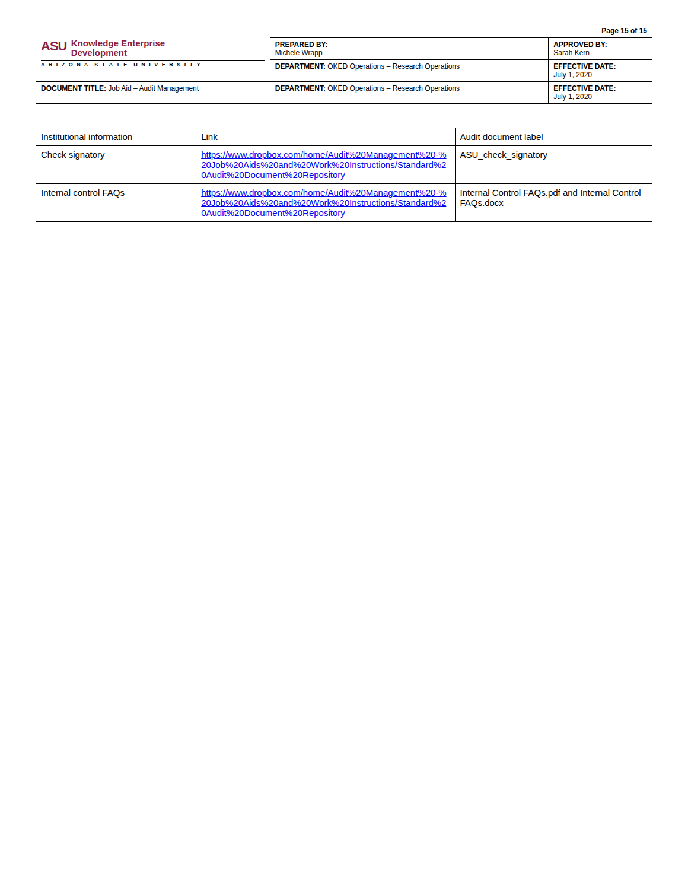| ASU Knowledge Enterprise Development A R I Z O N A S T A T E U N I V E R S I T Y | Page 15 of 15 |
| PREPARED BY: Michele Wrapp | APPROVED BY: Sarah Kern |
| DEPARTMENT: OKED Operations – Research Operations | EFFECTIVE DATE: July 1, 2020 |
| DOCUMENT TITLE: Job Aid – Audit Management | DEPARTMENT: OKED Operations – Research Operations | EFFECTIVE DATE: July 1, 2020 |
| Institutional information | Link | Audit document label |
| Check signatory | https://www.dropbox.com/home/Audit%20Management%20-%20Job%20Aids%20and%20Work%20Instructions/Standard%20Audit%20Document%20Repository | ASU_check_signatory |
| Internal control FAQs | https://www.dropbox.com/home/Audit%20Management%20-%20Job%20Aids%20and%20Work%20Instructions/Standard%20Audit%20Document%20Repository | Internal Control FAQs.pdf and Internal Control FAQs.docx |